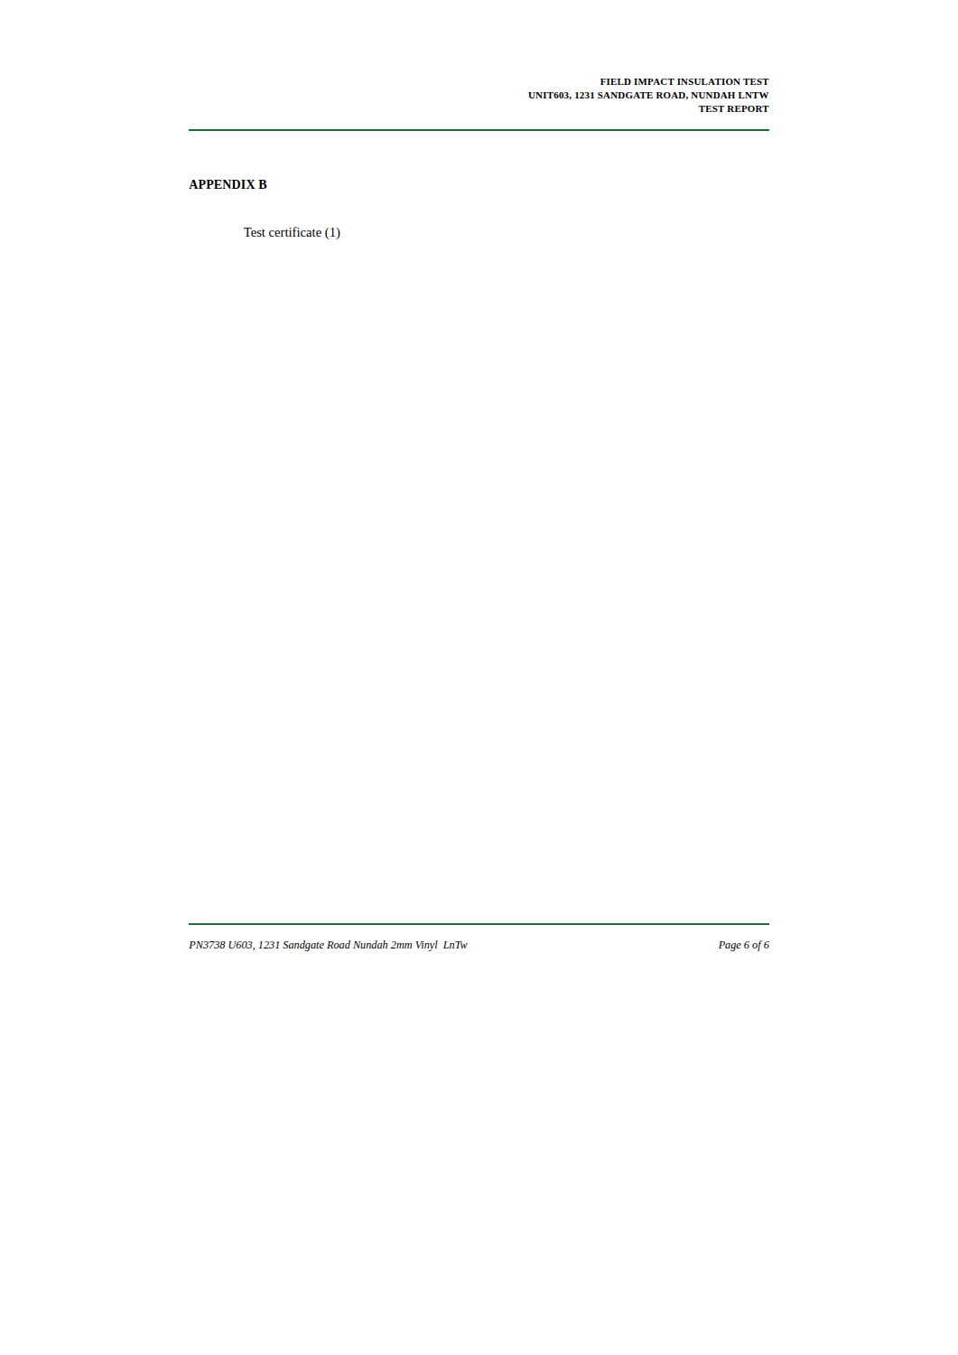Field Impact Insulation Test Unit603, 1231 Sandgate Road, Nundah LnTw Test Report
APPENDIX B
Test certificate (1)
PN3738 U603, 1231 Sandgate Road Nundah 2mm Vinyl LnTw
Page 6 of 6